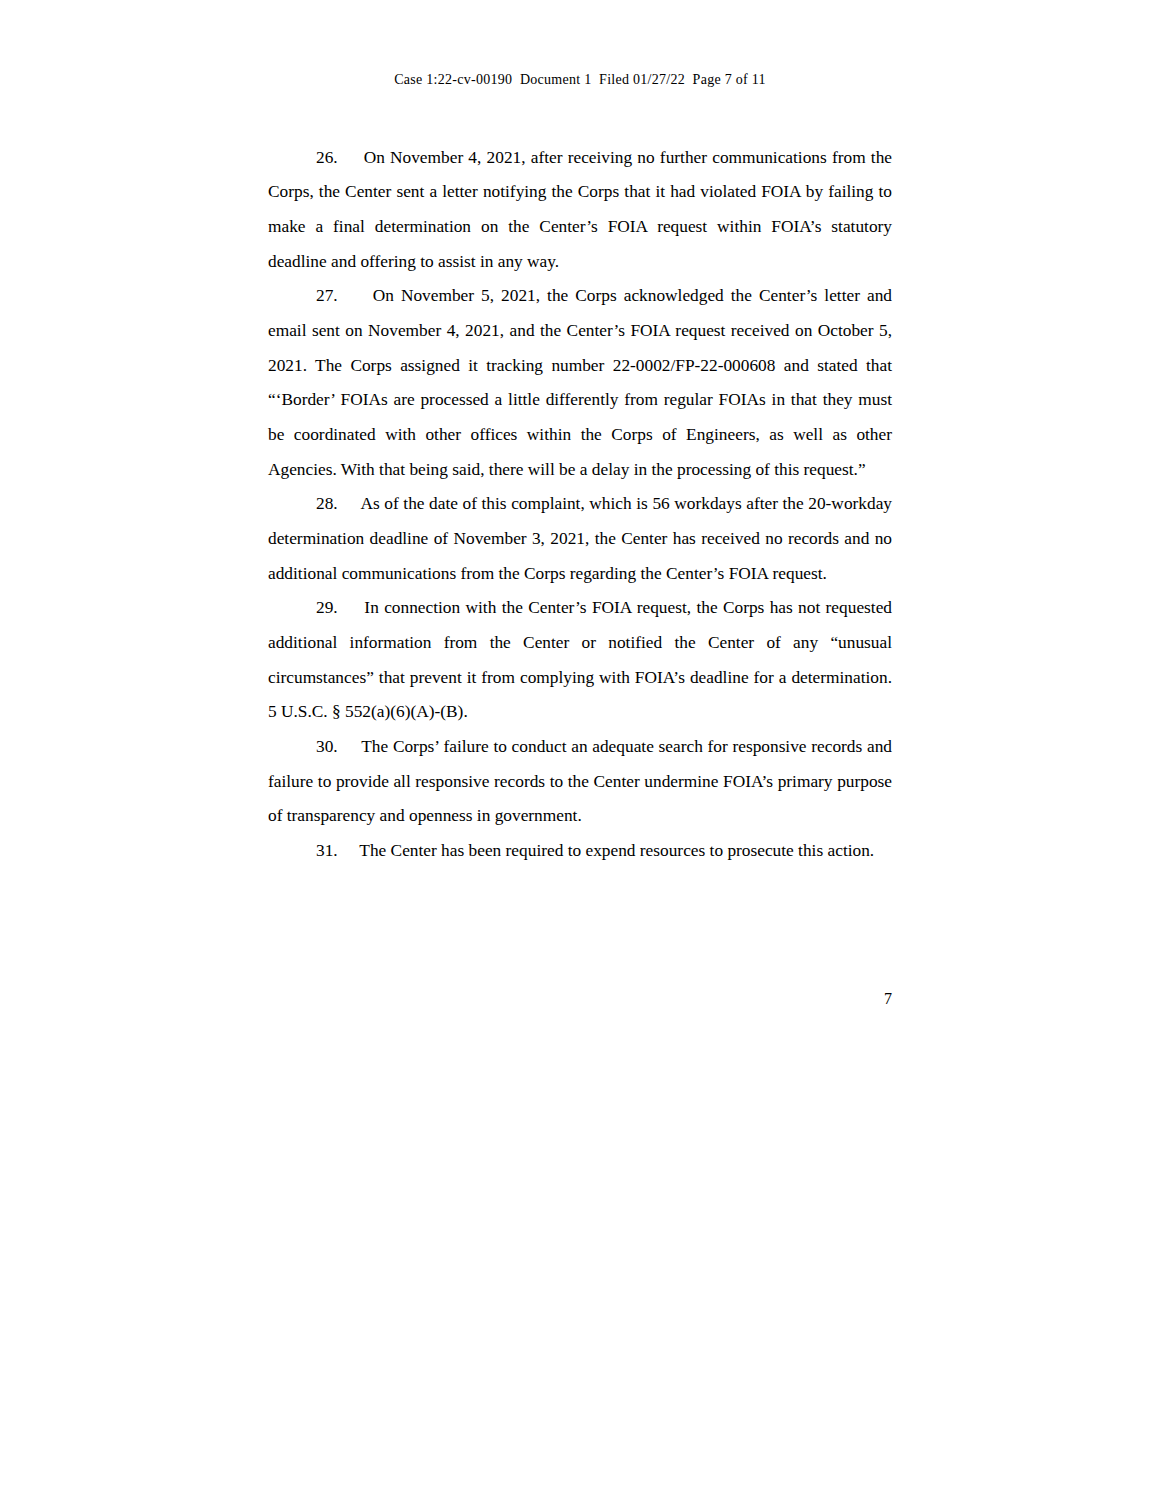Case 1:22-cv-00190 Document 1 Filed 01/27/22 Page 7 of 11
26. On November 4, 2021, after receiving no further communications from the Corps, the Center sent a letter notifying the Corps that it had violated FOIA by failing to make a final determination on the Center’s FOIA request within FOIA’s statutory deadline and offering to assist in any way.
27. On November 5, 2021, the Corps acknowledged the Center’s letter and email sent on November 4, 2021, and the Center’s FOIA request received on October 5, 2021. The Corps assigned it tracking number 22-0002/FP-22-000608 and stated that “‘Border’ FOIAs are processed a little differently from regular FOIAs in that they must be coordinated with other offices within the Corps of Engineers, as well as other Agencies. With that being said, there will be a delay in the processing of this request.”
28. As of the date of this complaint, which is 56 workdays after the 20-workday determination deadline of November 3, 2021, the Center has received no records and no additional communications from the Corps regarding the Center’s FOIA request.
29. In connection with the Center’s FOIA request, the Corps has not requested additional information from the Center or notified the Center of any “unusual circumstances” that prevent it from complying with FOIA’s deadline for a determination. 5 U.S.C. § 552(a)(6)(A)-(B).
30. The Corps’ failure to conduct an adequate search for responsive records and failure to provide all responsive records to the Center undermine FOIA’s primary purpose of transparency and openness in government.
31. The Center has been required to expend resources to prosecute this action.
7